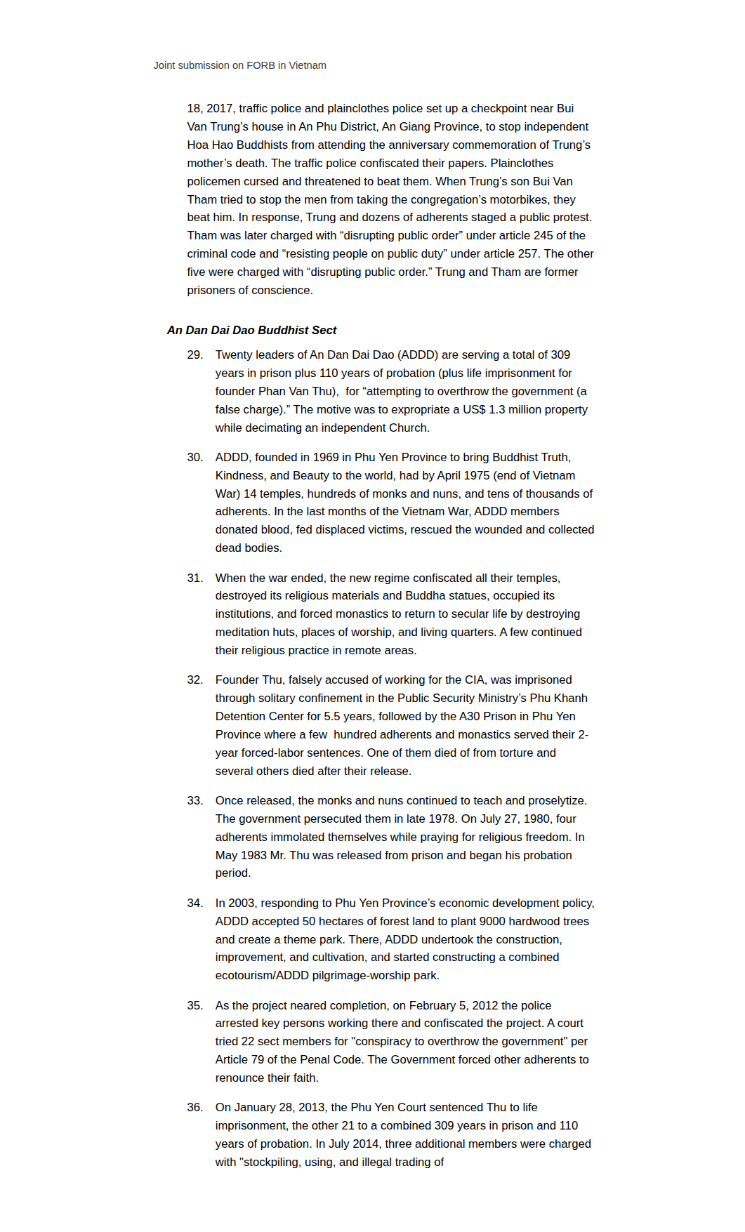Joint submission on FORB in Vietnam
18, 2017, traffic police and plainclothes police set up a checkpoint near Bui Van Trung’s house in An Phu District, An Giang Province, to stop independent Hoa Hao Buddhists from attending the anniversary commemoration of Trung’s mother’s death. The traffic police confiscated their papers. Plainclothes policemen cursed and threatened to beat them. When Trung’s son Bui Van Tham tried to stop the men from taking the congregation’s motorbikes, they beat him. In response, Trung and dozens of adherents staged a public protest. Tham was later charged with “disrupting public order” under article 245 of the criminal code and “resisting people on public duty” under article 257. The other five were charged with “disrupting public order.” Trung and Tham are former prisoners of conscience.
An Dan Dai Dao Buddhist Sect
Twenty leaders of An Dan Dai Dao (ADDD) are serving a total of 309 years in prison plus 110 years of probation (plus life imprisonment for founder Phan Van Thu), for “attempting to overthrow the government (a false charge).” The motive was to expropriate a US$ 1.3 million property while decimating an independent Church.
ADDD, founded in 1969 in Phu Yen Province to bring Buddhist Truth, Kindness, and Beauty to the world, had by April 1975 (end of Vietnam War) 14 temples, hundreds of monks and nuns, and tens of thousands of adherents. In the last months of the Vietnam War, ADDD members donated blood, fed displaced victims, rescued the wounded and collected dead bodies.
When the war ended, the new regime confiscated all their temples, destroyed its religious materials and Buddha statues, occupied its institutions, and forced monastics to return to secular life by destroying meditation huts, places of worship, and living quarters. A few continued their religious practice in remote areas.
Founder Thu, falsely accused of working for the CIA, was imprisoned through solitary confinement in the Public Security Ministry’s Phu Khanh Detention Center for 5.5 years, followed by the A30 Prison in Phu Yen Province where a few hundred adherents and monastics served their 2-year forced-labor sentences. One of them died of from torture and several others died after their release.
Once released, the monks and nuns continued to teach and proselytize. The government persecuted them in late 1978. On July 27, 1980, four adherents immolated themselves while praying for religious freedom. In May 1983 Mr. Thu was released from prison and began his probation period.
In 2003, responding to Phu Yen Province’s economic development policy, ADDD accepted 50 hectares of forest land to plant 9000 hardwood trees and create a theme park. There, ADDD undertook the construction, improvement, and cultivation, and started constructing a combined ecotourism/ADDD pilgrimage-worship park.
As the project neared completion, on February 5, 2012 the police arrested key persons working there and confiscated the project. A court tried 22 sect members for "conspiracy to overthrow the government" per Article 79 of the Penal Code. The Government forced other adherents to renounce their faith.
On January 28, 2013, the Phu Yen Court sentenced Thu to life imprisonment, the other 21 to a combined 309 years in prison and 110 years of probation. In July 2014, three additional members were charged with "stockpiling, using, and illegal trading of